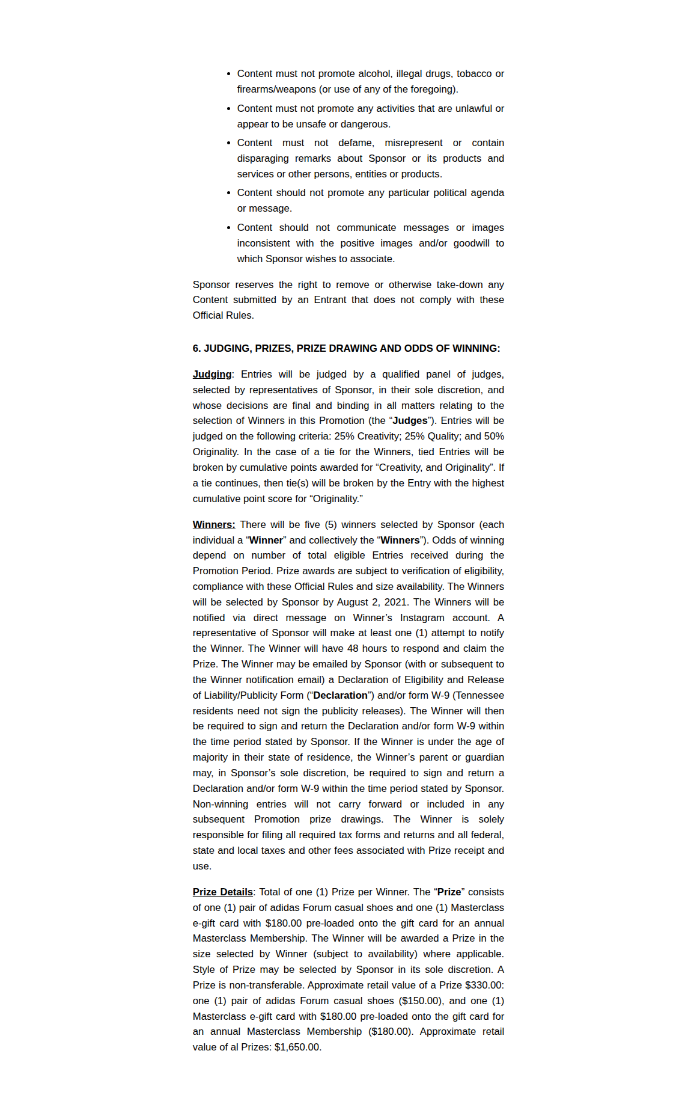Content must not promote alcohol, illegal drugs, tobacco or firearms/weapons (or use of any of the foregoing).
Content must not promote any activities that are unlawful or appear to be unsafe or dangerous.
Content must not defame, misrepresent or contain disparaging remarks about Sponsor or its products and services or other persons, entities or products.
Content should not promote any particular political agenda or message.
Content should not communicate messages or images inconsistent with the positive images and/or goodwill to which Sponsor wishes to associate.
Sponsor reserves the right to remove or otherwise take-down any Content submitted by an Entrant that does not comply with these Official Rules.
6. JUDGING, PRIZES, PRIZE DRAWING AND ODDS OF WINNING:
Judging: Entries will be judged by a qualified panel of judges, selected by representatives of Sponsor, in their sole discretion, and whose decisions are final and binding in all matters relating to the selection of Winners in this Promotion (the “Judges”). Entries will be judged on the following criteria: 25% Creativity; 25% Quality; and 50% Originality. In the case of a tie for the Winners, tied Entries will be broken by cumulative points awarded for “Creativity, and Originality”. If a tie continues, then tie(s) will be broken by the Entry with the highest cumulative point score for “Originality.”
Winners: There will be five (5) winners selected by Sponsor (each individual a “Winner” and collectively the “Winners”). Odds of winning depend on number of total eligible Entries received during the Promotion Period. Prize awards are subject to verification of eligibility, compliance with these Official Rules and size availability. The Winners will be selected by Sponsor by August 2, 2021. The Winners will be notified via direct message on Winner’s Instagram account. A representative of Sponsor will make at least one (1) attempt to notify the Winner. The Winner will have 48 hours to respond and claim the Prize. The Winner may be emailed by Sponsor (with or subsequent to the Winner notification email) a Declaration of Eligibility and Release of Liability/Publicity Form (“Declaration”) and/or form W-9 (Tennessee residents need not sign the publicity releases). The Winner will then be required to sign and return the Declaration and/or form W-9 within the time period stated by Sponsor. If the Winner is under the age of majority in their state of residence, the Winner’s parent or guardian may, in Sponsor’s sole discretion, be required to sign and return a Declaration and/or form W-9 within the time period stated by Sponsor. Non-winning entries will not carry forward or included in any subsequent Promotion prize drawings. The Winner is solely responsible for filing all required tax forms and returns and all federal, state and local taxes and other fees associated with Prize receipt and use.
Prize Details: Total of one (1) Prize per Winner. The “Prize” consists of one (1) pair of adidas Forum casual shoes and one (1) Masterclass e-gift card with $180.00 pre-loaded onto the gift card for an annual Masterclass Membership. The Winner will be awarded a Prize in the size selected by Winner (subject to availability) where applicable. Style of Prize may be selected by Sponsor in its sole discretion. A Prize is non-transferable. Approximate retail value of a Prize $330.00: one (1) pair of adidas Forum casual shoes ($150.00), and one (1) Masterclass e-gift card with $180.00 pre-loaded onto the gift card for an annual Masterclass Membership ($180.00). Approximate retail value of al Prizes: $1,650.00.